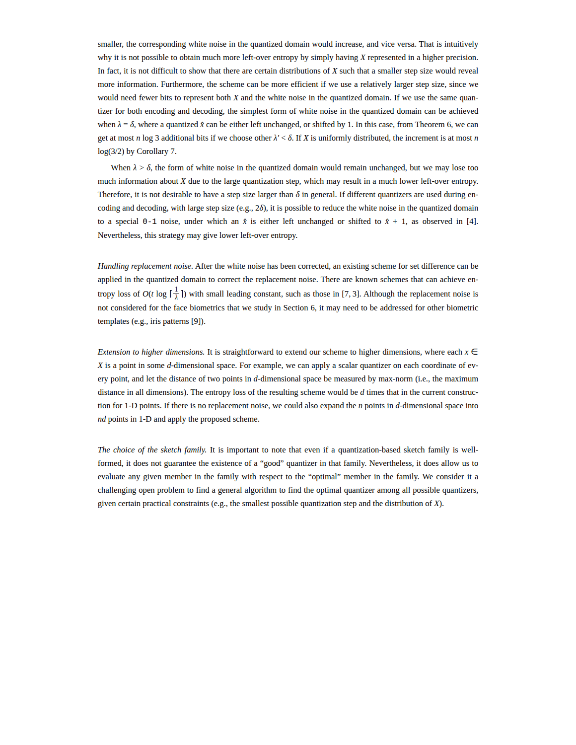smaller, the corresponding white noise in the quantized domain would increase, and vice versa. That is intuitively why it is not possible to obtain much more left-over entropy by simply having X represented in a higher precision. In fact, it is not difficult to show that there are certain distributions of X such that a smaller step size would reveal more information. Furthermore, the scheme can be more efficient if we use a relatively larger step size, since we would need fewer bits to represent both X and the white noise in the quantized domain. If we use the same quantizer for both encoding and decoding, the simplest form of white noise in the quantized domain can be achieved when λ = δ, where a quantized x̂ can be either left unchanged, or shifted by 1. In this case, from Theorem 6, we can get at most n log 3 additional bits if we choose other λ′ < δ. If X is uniformly distributed, the increment is at most n log(3/2) by Corollary 7.
When λ > δ, the form of white noise in the quantized domain would remain unchanged, but we may lose too much information about X due to the large quantization step, which may result in a much lower left-over entropy. Therefore, it is not desirable to have a step size larger than δ in general. If different quantizers are used during encoding and decoding, with large step size (e.g., 2δ), it is possible to reduce the white noise in the quantized domain to a special 0-1 noise, under which an x̂ is either left unchanged or shifted to x̂ + 1, as observed in [4]. Nevertheless, this strategy may give lower left-over entropy.
Handling replacement noise. After the white noise has been corrected, an existing scheme for set difference can be applied in the quantized domain to correct the replacement noise. There are known schemes that can achieve entropy loss of O(t log ⌈1 λ⌉) with small leading constant, such as those in [7, 3]. Although the replacement noise is not considered for the face biometrics that we study in Section 6, it may need to be addressed for other biometric templates (e.g., iris patterns [9]).
Extension to higher dimensions. It is straightforward to extend our scheme to higher dimensions, where each x ∈ X is a point in some d-dimensional space. For example, we can apply a scalar quantizer on each coordinate of every point, and let the distance of two points in d-dimensional space be measured by max-norm (i.e., the maximum distance in all dimensions). The entropy loss of the resulting scheme would be d times that in the current construction for 1-D points. If there is no replacement noise, we could also expand the n points in d-dimensional space into nd points in 1-D and apply the proposed scheme.
The choice of the sketch family. It is important to note that even if a quantization-based sketch family is well-formed, it does not guarantee the existence of a “good” quantizer in that family. Nevertheless, it does allow us to evaluate any given member in the family with respect to the “optimal” member in the family. We consider it a challenging open problem to find a general algorithm to find the optimal quantizer among all possible quantizers, given certain practical constraints (e.g., the smallest possible quantization step and the distribution of X).